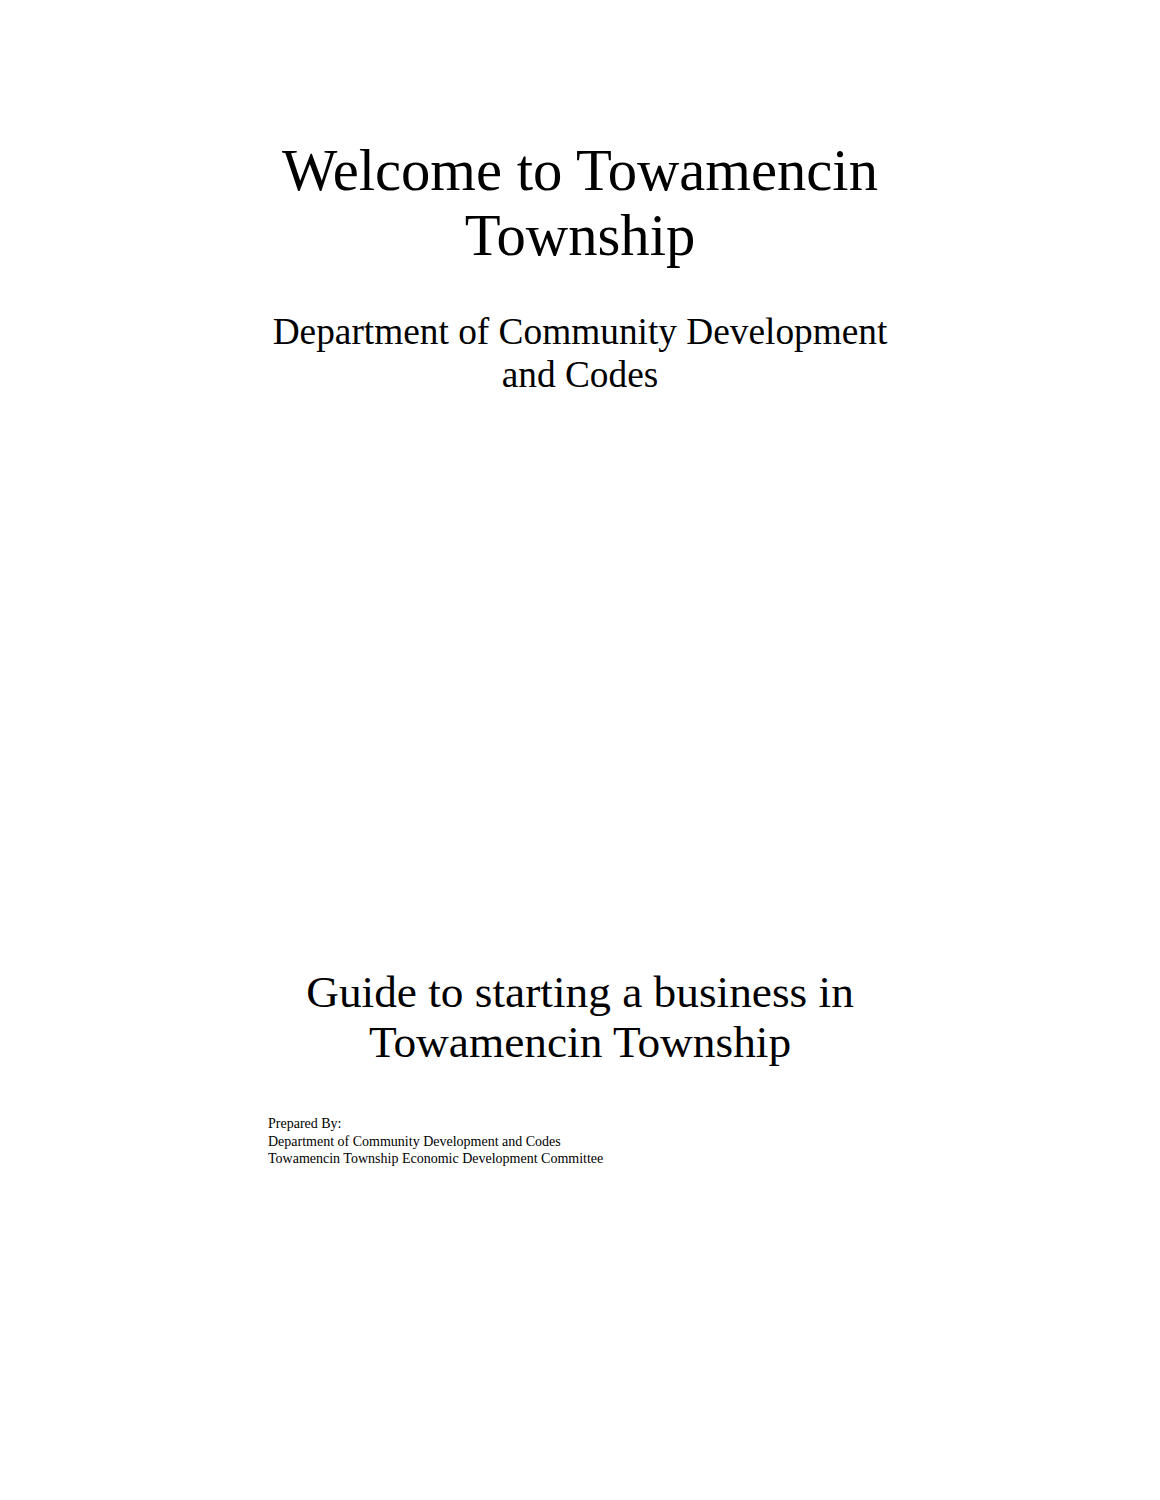Welcome to Towamencin Township
Department of Community Development and Codes
Guide to starting a business in Towamencin Township
Prepared By:
Department of Community Development and Codes
Towamencin Township Economic Development Committee